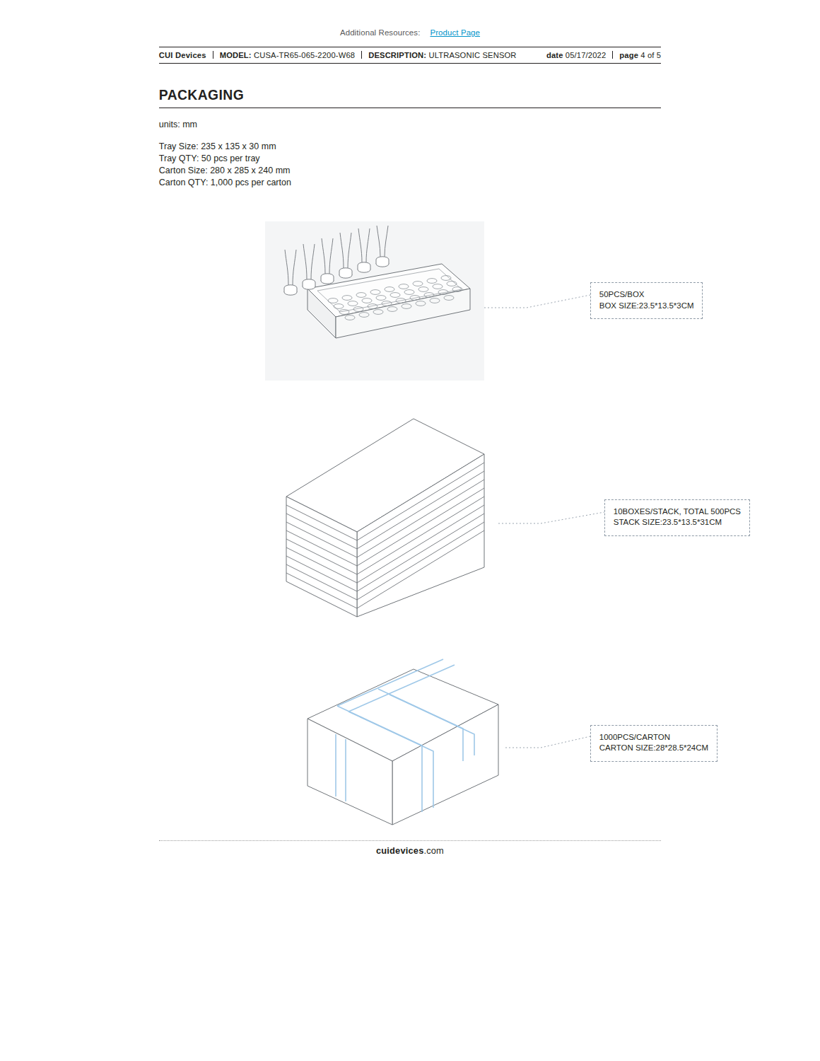Additional Resources: Product Page
CUI Devices MODEL: CUSA-TR65-065-2200-W68 DESCRIPTION: ULTRASONIC SENSOR
date 05/17/2022 page 4 of 5
PACKAGING
units: mm
Tray Size: 235 x 135 x 30 mm
Tray QTY: 50 pcs per tray
Carton Size: 280 x 285 x 240 mm
Carton QTY: 1,000 pcs per carton
50PCS/BOX
BOX SIZE:23.5*13.5*3CM
10BOXES/STACK, TOTAL 500PCS
STACK SIZE:23.5*13.5*31CM
1000PCS/CARTON
CARTON SIZE:28*28.5*24CM
cuidevices.com